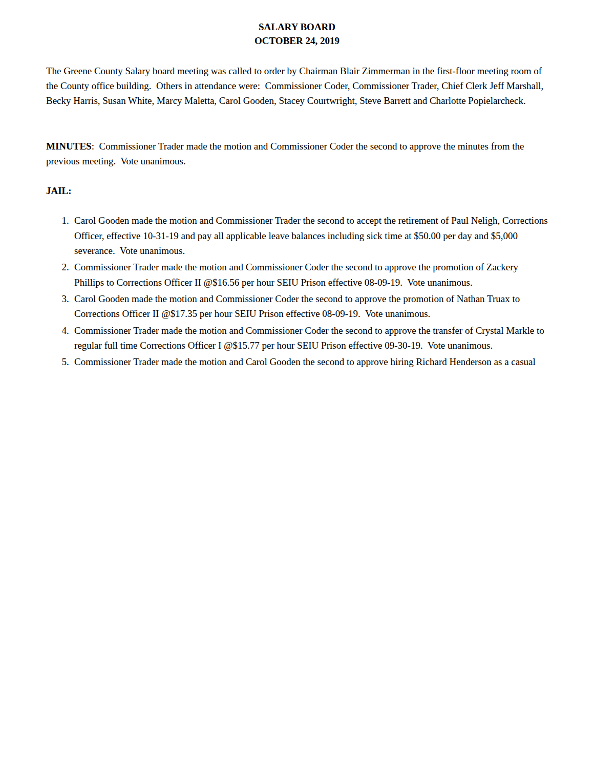SALARY BOARD
OCTOBER 24, 2019
The Greene County Salary board meeting was called to order by Chairman Blair Zimmerman in the first-floor meeting room of the County office building. Others in attendance were: Commissioner Coder, Commissioner Trader, Chief Clerk Jeff Marshall, Becky Harris, Susan White, Marcy Maletta, Carol Gooden, Stacey Courtwright, Steve Barrett and Charlotte Popielarcheck.
MINUTES: Commissioner Trader made the motion and Commissioner Coder the second to approve the minutes from the previous meeting. Vote unanimous.
JAIL:
Carol Gooden made the motion and Commissioner Trader the second to accept the retirement of Paul Neligh, Corrections Officer, effective 10-31-19 and pay all applicable leave balances including sick time at $50.00 per day and $5,000 severance. Vote unanimous.
Commissioner Trader made the motion and Commissioner Coder the second to approve the promotion of Zackery Phillips to Corrections Officer II @$16.56 per hour SEIU Prison effective 08-09-19. Vote unanimous.
Carol Gooden made the motion and Commissioner Coder the second to approve the promotion of Nathan Truax to Corrections Officer II @$17.35 per hour SEIU Prison effective 08-09-19. Vote unanimous.
Commissioner Trader made the motion and Commissioner Coder the second to approve the transfer of Crystal Markle to regular full time Corrections Officer I @$15.77 per hour SEIU Prison effective 09-30-19. Vote unanimous.
Commissioner Trader made the motion and Carol Gooden the second to approve hiring Richard Henderson as a casual